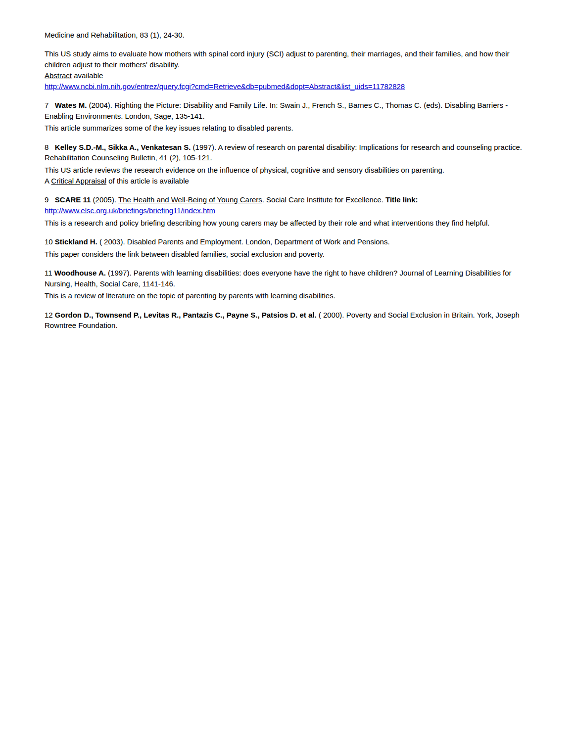Medicine and Rehabilitation, 83 (1), 24-30.
This US study aims to evaluate how mothers with spinal cord injury (SCI) adjust to parenting, their marriages, and their families, and how their children adjust to their mothers' disability.
Abstract available
http://www.ncbi.nlm.nih.gov/entrez/query.fcgi?cmd=Retrieve&db=pubmed&dopt=Abstract&list_uids=11782828
7 Wates M. (2004). Righting the Picture: Disability and Family Life. In: Swain J., French S., Barnes C., Thomas C. (eds). Disabling Barriers - Enabling Environments. London, Sage, 135-141.
This article summarizes some of the key issues relating to disabled parents.
8 Kelley S.D.-M., Sikka A., Venkatesan S. (1997). A review of research on parental disability: Implications for research and counseling practice. Rehabilitation Counseling Bulletin, 41 (2), 105-121.
This US article reviews the research evidence on the influence of physical, cognitive and sensory disabilities on parenting.
A Critical Appraisal of this article is available
9 SCARE 11 (2005). The Health and Well-Being of Young Carers. Social Care Institute for Excellence. Title link:
http://www.elsc.org.uk/briefings/briefing11/index.htm
This is a research and policy briefing describing how young carers may be affected by their role and what interventions they find helpful.
10 Stickland H. ( 2003). Disabled Parents and Employment. London, Department of Work and Pensions.
This paper considers the link between disabled families, social exclusion and poverty.
11 Woodhouse A. (1997). Parents with learning disabilities: does everyone have the right to have children? Journal of Learning Disabilities for Nursing, Health, Social Care, 1141-146.
This is a review of literature on the topic of parenting by parents with learning disabilities.
12 Gordon D., Townsend P., Levitas R., Pantazis C., Payne S., Patsios D. et al. ( 2000). Poverty and Social Exclusion in Britain. York, Joseph Rowntree Foundation.